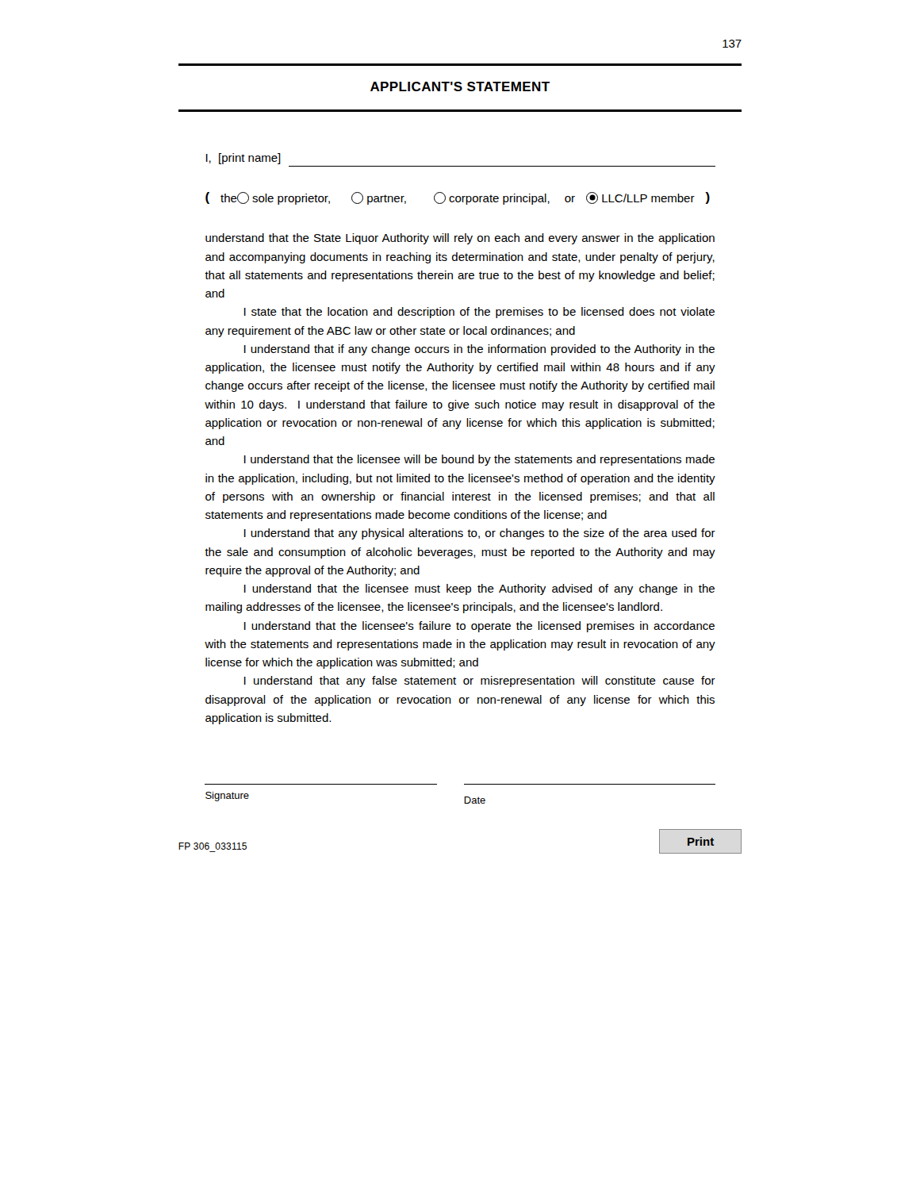137
APPLICANT'S STATEMENT
I, [print name]
( the sole proprietor, partner, corporate principal, or LLC/LLP member )
understand that the State Liquor Authority will rely on each and every answer in the application and accompanying documents in reaching its determination and state, under penalty of perjury, that all statements and representations therein are true to the best of my knowledge and belief; and
I state that the location and description of the premises to be licensed does not violate any requirement of the ABC law or other state or local ordinances; and
I understand that if any change occurs in the information provided to the Authority in the application, the licensee must notify the Authority by certified mail within 48 hours and if any change occurs after receipt of the license, the licensee must notify the Authority by certified mail within 10 days. I understand that failure to give such notice may result in disapproval of the application or revocation or non-renewal of any license for which this application is submitted; and
I understand that the licensee will be bound by the statements and representations made in the application, including, but not limited to the licensee's method of operation and the identity of persons with an ownership or financial interest in the licensed premises; and that all statements and representations made become conditions of the license; and
I understand that any physical alterations to, or changes to the size of the area used for the sale and consumption of alcoholic beverages, must be reported to the Authority and may require the approval of the Authority; and
I understand that the licensee must keep the Authority advised of any change in the mailing addresses of the licensee, the licensee's principals, and the licensee's landlord.
I understand that the licensee's failure to operate the licensed premises in accordance with the statements and representations made in the application may result in revocation of any license for which the application was submitted; and
I understand that any false statement or misrepresentation will constitute cause for disapproval of the application or revocation or non-renewal of any license for which this application is submitted.
Signature
Date
FP 306_033115
Print